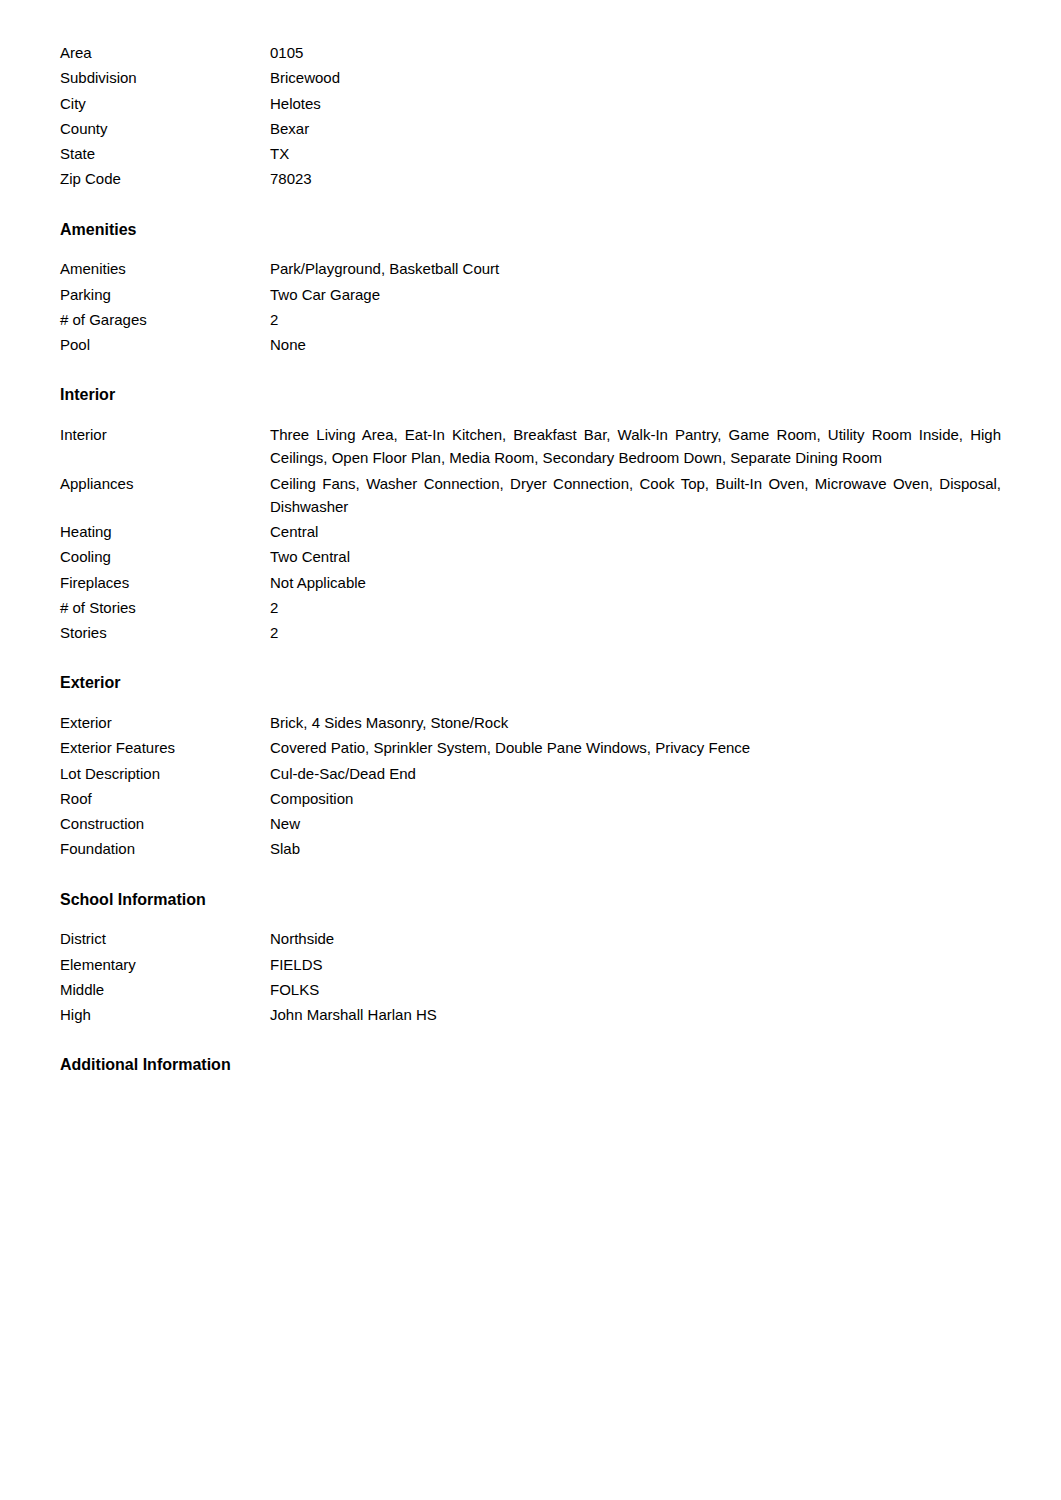| Area | 0105 |
| Subdivision | Bricewood |
| City | Helotes |
| County | Bexar |
| State | TX |
| Zip Code | 78023 |
Amenities
| Amenities | Park/Playground, Basketball Court |
| Parking | Two Car Garage |
| # of Garages | 2 |
| Pool | None |
Interior
| Interior | Three Living Area, Eat-In Kitchen, Breakfast Bar, Walk-In Pantry, Game Room, Utility Room Inside, High Ceilings, Open Floor Plan, Media Room, Secondary Bedroom Down, Separate Dining Room |
| Appliances | Ceiling Fans, Washer Connection, Dryer Connection, Cook Top, Built-In Oven, Microwave Oven, Disposal, Dishwasher |
| Heating | Central |
| Cooling | Two Central |
| Fireplaces | Not Applicable |
| # of Stories | 2 |
| Stories | 2 |
Exterior
| Exterior | Brick, 4 Sides Masonry, Stone/Rock |
| Exterior Features | Covered Patio, Sprinkler System, Double Pane Windows, Privacy Fence |
| Lot Description | Cul-de-Sac/Dead End |
| Roof | Composition |
| Construction | New |
| Foundation | Slab |
School Information
| District | Northside |
| Elementary | FIELDS |
| Middle | FOLKS |
| High | John Marshall Harlan HS |
Additional Information